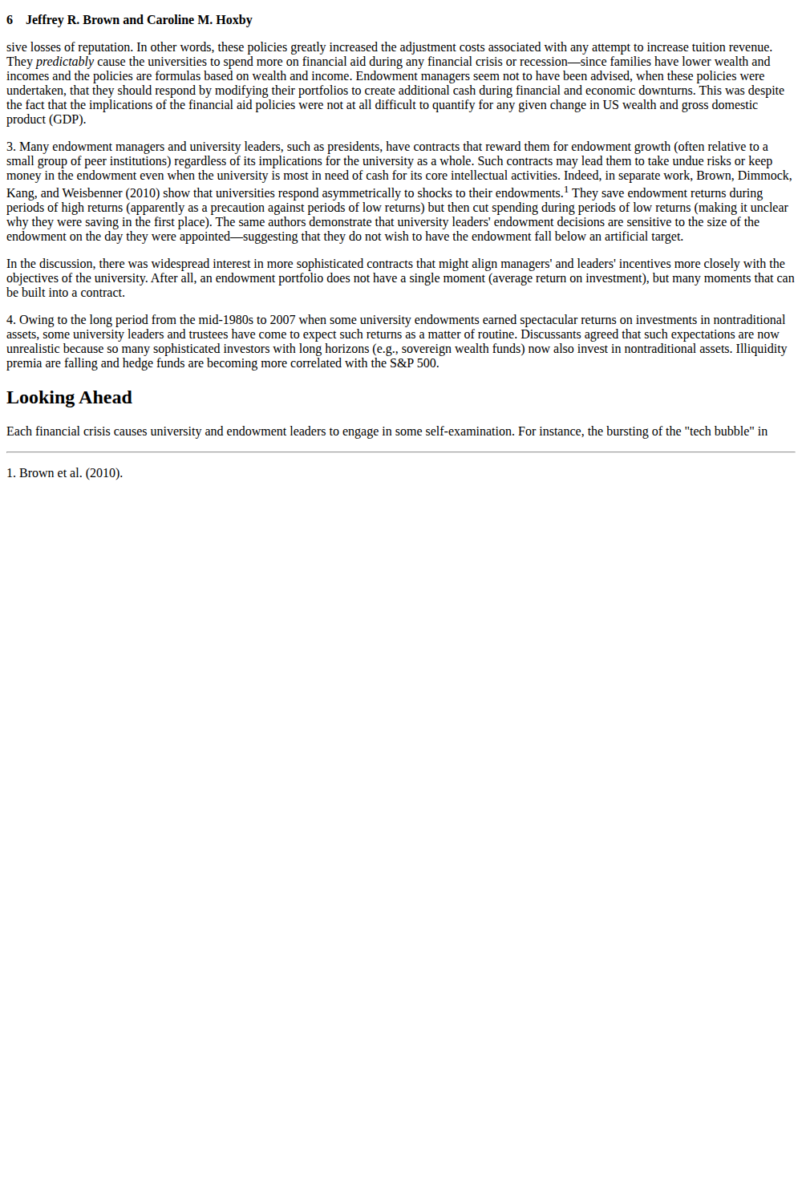6 Jeffrey R. Brown and Caroline M. Hoxby
sive losses of reputation. In other words, these policies greatly increased the adjustment costs associated with any attempt to increase tuition revenue. They predictably cause the universities to spend more on financial aid during any financial crisis or recession—since families have lower wealth and incomes and the policies are formulas based on wealth and income. Endowment managers seem not to have been advised, when these policies were undertaken, that they should respond by modifying their portfolios to create additional cash during financial and economic downturns. This was despite the fact that the implications of the financial aid policies were not at all difficult to quantify for any given change in US wealth and gross domestic product (GDP).
3. Many endowment managers and university leaders, such as presidents, have contracts that reward them for endowment growth (often relative to a small group of peer institutions) regardless of its implications for the university as a whole. Such contracts may lead them to take undue risks or keep money in the endowment even when the university is most in need of cash for its core intellectual activities. Indeed, in separate work, Brown, Dimmock, Kang, and Weisbenner (2010) show that universities respond asymmetrically to shocks to their endowments.1 They save endowment returns during periods of high returns (apparently as a precaution against periods of low returns) but then cut spending during periods of low returns (making it unclear why they were saving in the first place). The same authors demonstrate that university leaders' endowment decisions are sensitive to the size of the endowment on the day they were appointed—suggesting that they do not wish to have the endowment fall below an artificial target.
In the discussion, there was widespread interest in more sophisticated contracts that might align managers' and leaders' incentives more closely with the objectives of the university. After all, an endowment portfolio does not have a single moment (average return on investment), but many moments that can be built into a contract.
4. Owing to the long period from the mid-1980s to 2007 when some university endowments earned spectacular returns on investments in nontraditional assets, some university leaders and trustees have come to expect such returns as a matter of routine. Discussants agreed that such expectations are now unrealistic because so many sophisticated investors with long horizons (e.g., sovereign wealth funds) now also invest in nontraditional assets. Illiquidity premia are falling and hedge funds are becoming more correlated with the S&P 500.
Looking Ahead
Each financial crisis causes university and endowment leaders to engage in some self-examination. For instance, the bursting of the "tech bubble" in
1. Brown et al. (2010).